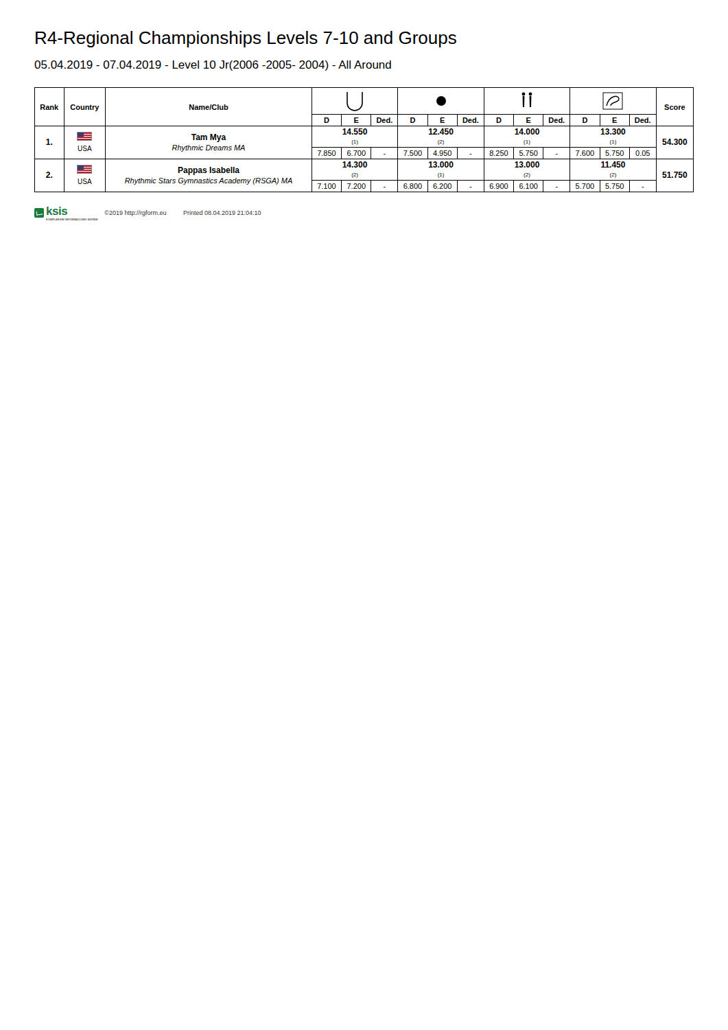R4-Regional Championships Levels 7-10 and Groups
05.04.2019 - 07.04.2019 - Level 10 Jr(2006 -2005- 2004) - All Around
| Rank | Country | Name/Club | | | | | Score |
| --- | --- | --- | --- | --- | --- | --- | --- |
| D | E | Ded. | D | E | Ded. | D | E | Ded. | D | E | Ded. |
| 1. | USA | Tam Mya Rhythmic Dreams MA | 14.550 (1) | 12.450 (2) | 14.000 (1) | 13.300 (1) | 54.300 |
| 7.850 | 6.700 | - | 7.500 | 4.950 | - | 8.250 | 5.750 | - | 7.600 | 5.750 | 0.05 |
| 2. | USA | Pappas Isabella Rhythmic Stars Gymnastics Academy (RSGA) MA | 14.300 (2) | 13.000 (1) | 13.000 (2) | 11.450 (2) | 51.750 |
| 7.100 | 7.200 | - | 6.800 | 6.200 | - | 6.900 | 6.100 | - | 5.700 | 5.750 | - |
ksisKOMPLEKSNI INFORMACIJSKI SISTEM ©2019 http://rgform.eu Printed 08.04.2019 21:04:10